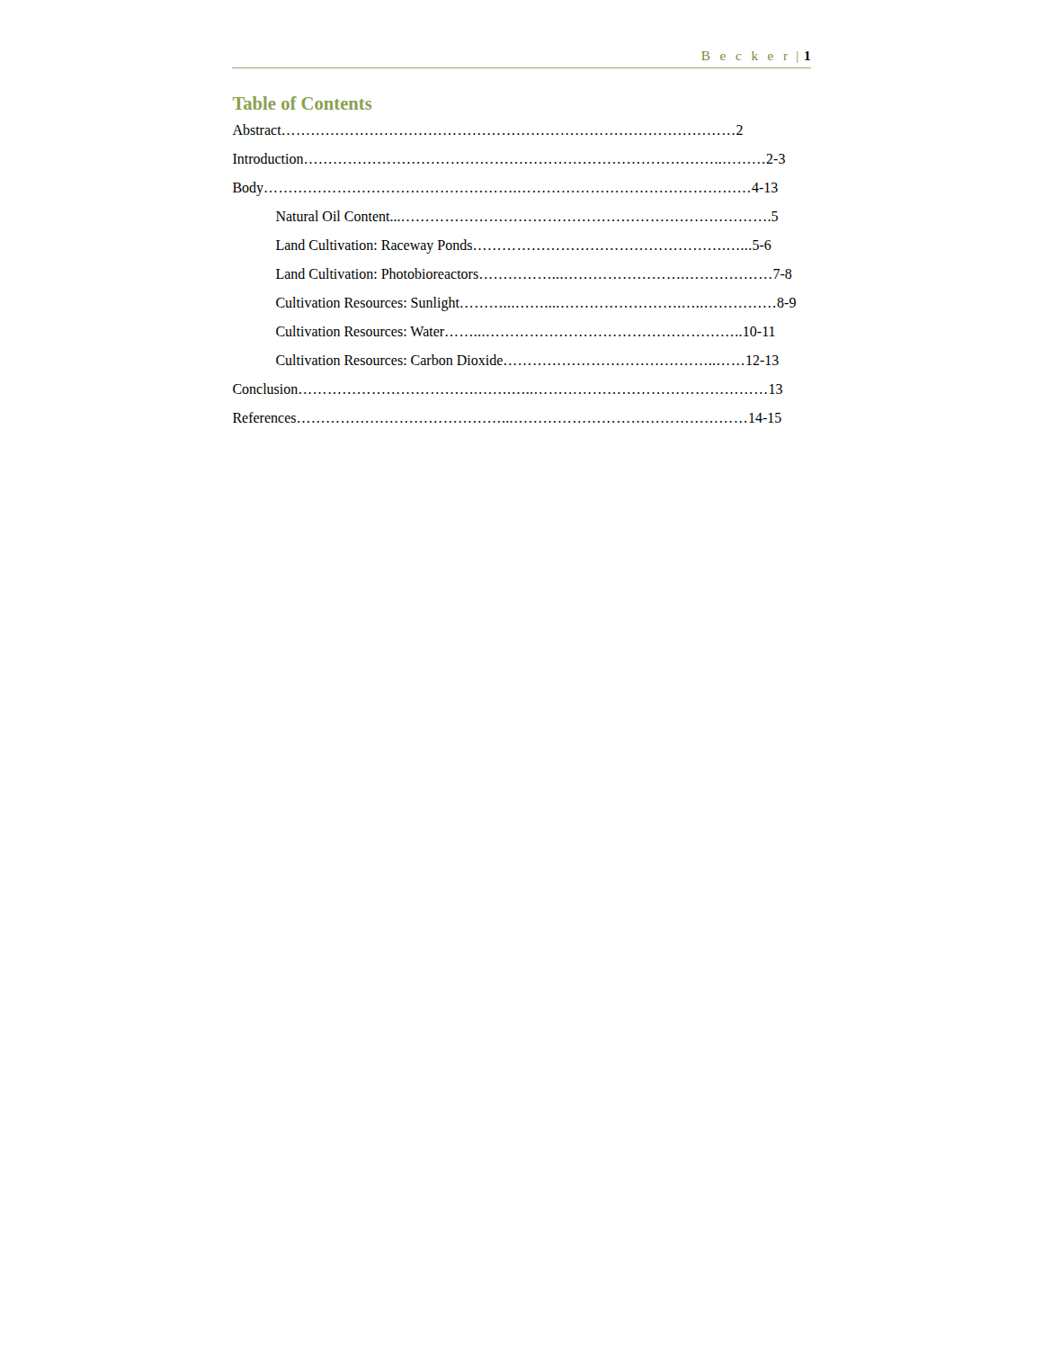B e c k e r | 1
Table of Contents
Abstract…………………………………………………………………………………2
Introduction…………………………………………………………………………..………2-3
Body…………………………………………….…………………………………………4-13
Natural Oil Content...………………………………………………………………….5
Land Cultivation: Raceway Ponds…………………………………………….…... 5-6
Land Cultivation: Photobioreactors……………...…………………….………………7-8
Cultivation Resources: Sunlight………...……....…………………….…..……………8-9
Cultivation Resources: Water……...…………………………………………….. 10-11
Cultivation Resources: Carbon Dioxide……………………………………..……12-13
Conclusion……………………………….…….…..…………………………………………13
References……………………………………...…………………………………………14-15